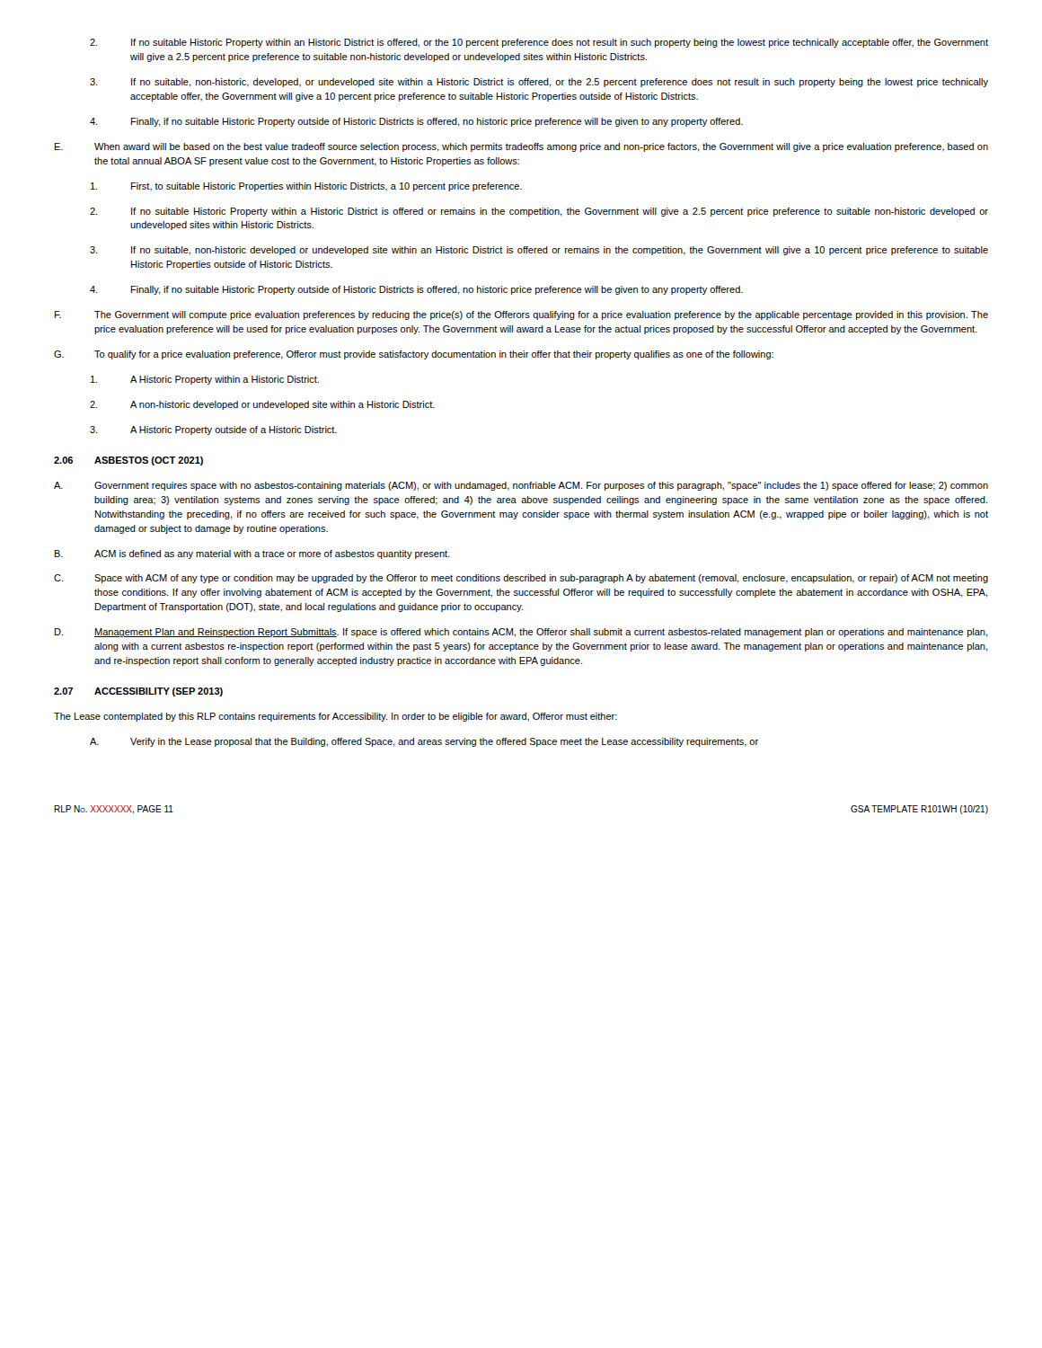2.
If no suitable Historic Property within an Historic District is offered, or the 10 percent preference does not result in such property being the lowest price technically acceptable offer, the Government will give a 2.5 percent price preference to suitable non-historic developed or undeveloped sites within Historic Districts.
3.
If no suitable, non-historic, developed, or undeveloped site within a Historic District is offered, or the 2.5 percent preference does not result in such property being the lowest price technically acceptable offer, the Government will give a 10 percent price preference to suitable Historic Properties outside of Historic Districts.
4.
Finally, if no suitable Historic Property outside of Historic Districts is offered, no historic price preference will be given to any property offered.
E.
When award will be based on the best value tradeoff source selection process, which permits tradeoffs among price and non-price factors, the Government will give a price evaluation preference, based on the total annual ABOA SF present value cost to the Government, to Historic Properties as follows:
1.
First, to suitable Historic Properties within Historic Districts, a 10 percent price preference.
2.
If no suitable Historic Property within a Historic District is offered or remains in the competition, the Government will give a 2.5 percent price preference to suitable non-historic developed or undeveloped sites within Historic Districts.
3.
If no suitable, non-historic developed or undeveloped site within an Historic District is offered or remains in the competition, the Government will give a 10 percent price preference to suitable Historic Properties outside of Historic Districts.
4.
Finally, if no suitable Historic Property outside of Historic Districts is offered, no historic price preference will be given to any property offered.
F.
The Government will compute price evaluation preferences by reducing the price(s) of the Offerors qualifying for a price evaluation preference by the applicable percentage provided in this provision. The price evaluation preference will be used for price evaluation purposes only. The Government will award a Lease for the actual prices proposed by the successful Offeror and accepted by the Government.
G.
To qualify for a price evaluation preference, Offeror must provide satisfactory documentation in their offer that their property qualifies as one of the following:
1.
A Historic Property within a Historic District.
2.
A non-historic developed or undeveloped site within a Historic District.
3.
A Historic Property outside of a Historic District.
2.06 ASBESTOS (OCT 2021)
A.
Government requires space with no asbestos-containing materials (ACM), or with undamaged, nonfriable ACM. For purposes of this paragraph, "space" includes the 1) space offered for lease; 2) common building area; 3) ventilation systems and zones serving the space offered; and 4) the area above suspended ceilings and engineering space in the same ventilation zone as the space offered. Notwithstanding the preceding, if no offers are received for such space, the Government may consider space with thermal system insulation ACM (e.g., wrapped pipe or boiler lagging), which is not damaged or subject to damage by routine operations.
B.
ACM is defined as any material with a trace or more of asbestos quantity present.
C.
Space with ACM of any type or condition may be upgraded by the Offeror to meet conditions described in sub-paragraph A by abatement (removal, enclosure, encapsulation, or repair) of ACM not meeting those conditions. If any offer involving abatement of ACM is accepted by the Government, the successful Offeror will be required to successfully complete the abatement in accordance with OSHA, EPA, Department of Transportation (DOT), state, and local regulations and guidance prior to occupancy.
D.
Management Plan and Reinspection Report Submittals. If space is offered which contains ACM, the Offeror shall submit a current asbestos-related management plan or operations and maintenance plan, along with a current asbestos re-inspection report (performed within the past 5 years) for acceptance by the Government prior to lease award. The management plan or operations and maintenance plan, and re-inspection report shall conform to generally accepted industry practice in accordance with EPA guidance.
2.07 ACCESSIBILITY (SEP 2013)
The Lease contemplated by this RLP contains requirements for Accessibility. In order to be eligible for award, Offeror must either:
A.
Verify in the Lease proposal that the Building, offered Space, and areas serving the offered Space meet the Lease accessibility requirements, or
RLP No. XXXXXXX, PAGE 11
GSA TEMPLATE R101WH (10/21)